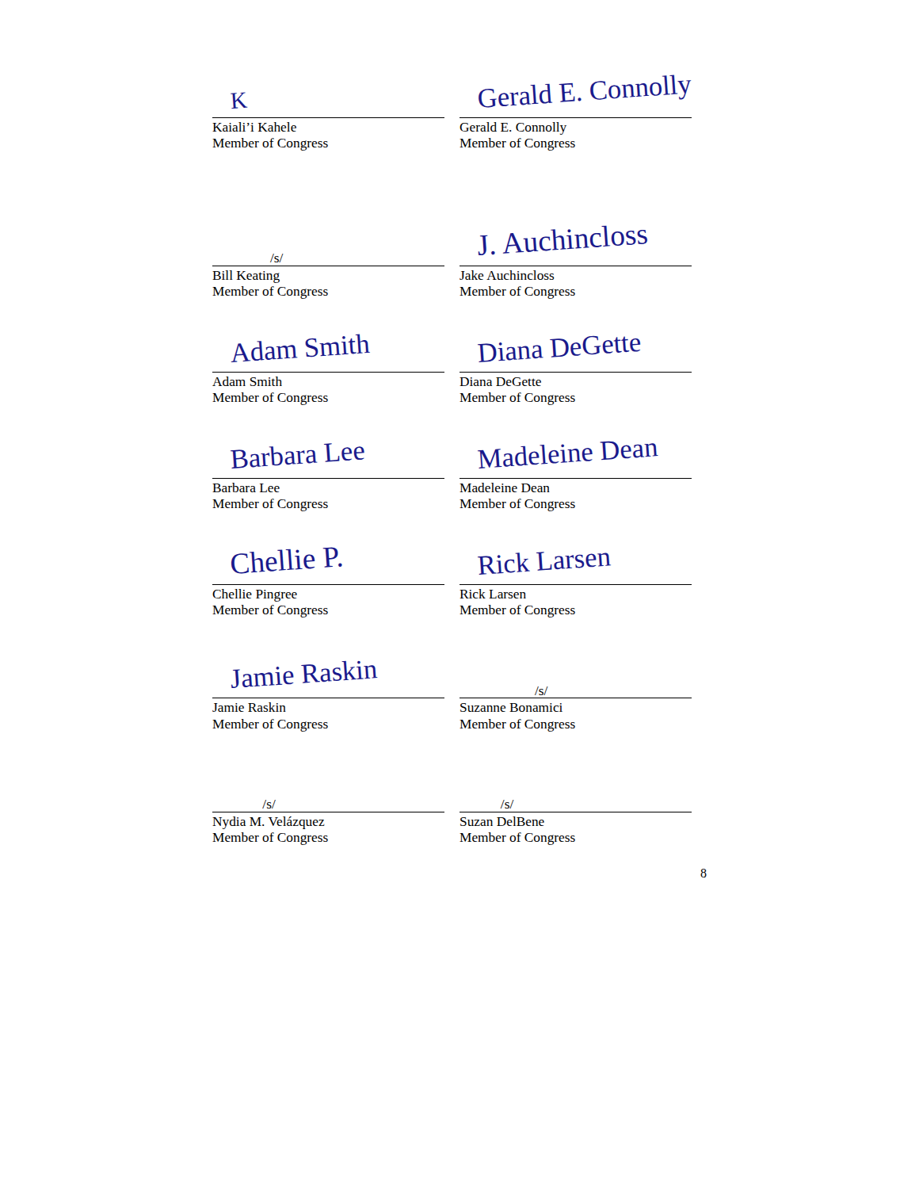| K Kaiali’i Kahele Member of Congress | Gerald E. Connolly Gerald E. Connolly Member of Congress |
| /s/ Bill Keating Member of Congress | J. Auchincloss Jake Auchincloss Member of Congress |
| Adam Smith Adam Smith Member of Congress | Diana DeGette Diana DeGette Member of Congress |
| Barbara Lee Barbara Lee Member of Congress | Madeleine Dean Madeleine Dean Member of Congress |
| Chellie P. Chellie Pingree Member of Congress | Rick Larsen Rick Larsen Member of Congress |
| Jamie Raskin Jamie Raskin Member of Congress | /s/ Suzanne Bonamici Member of Congress |
| /s/ Nydia M. Velázquez Member of Congress | /s/ Suzan DelBene Member of Congress |
8